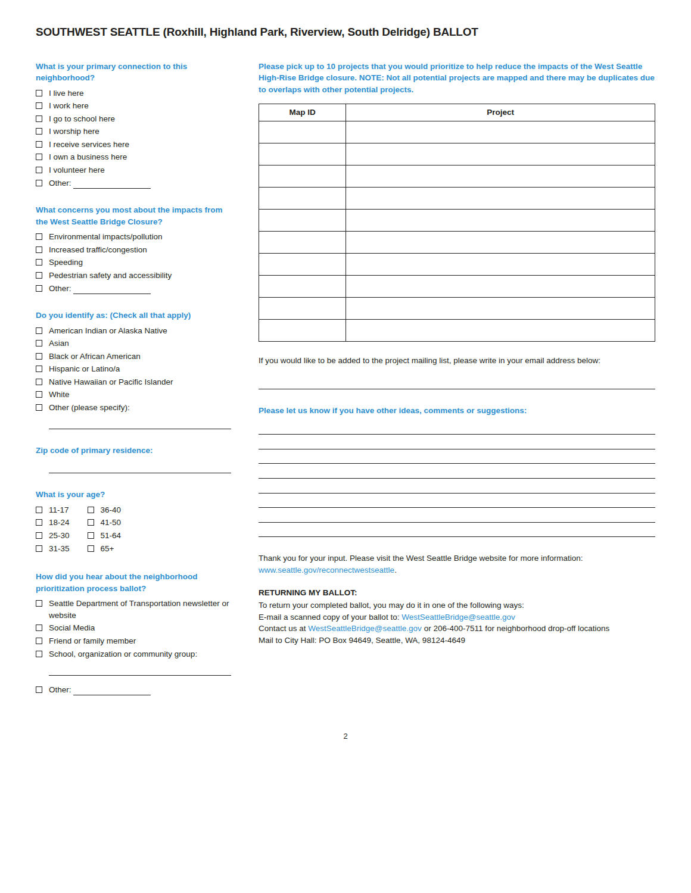SOUTHWEST SEATTLE (Roxhill, Highland Park, Riverview, South Delridge) BALLOT
What is your primary connection to this neighborhood?
I live here
I work here
I go to school here
I worship here
I receive services here
I own a business here
I volunteer here
Other:
What concerns you most about the impacts from the West Seattle Bridge Closure?
Environmental impacts/pollution
Increased traffic/congestion
Speeding
Pedestrian safety and accessibility
Other:
Do you identify as: (Check all that apply)
American Indian or Alaska Native
Asian
Black or African American
Hispanic or Latino/a
Native Hawaiian or Pacific Islander
White
Other (please specify):
Zip code of primary residence:
What is your age?
11-17
18-24
25-30
31-35
36-40
41-50
51-64
65+
How did you hear about the neighborhood prioritization process ballot?
Seattle Department of Transportation newsletter or website
Social Media
Friend or family member
School, organization or community group:
Other:
Please pick up to 10 projects that you would prioritize to help reduce the impacts of the West Seattle High-Rise Bridge closure. NOTE: Not all potential projects are mapped and there may be duplicates due to overlaps with other potential projects.
| Map ID | Project |
| --- | --- |
If you would like to be added to the project mailing list, please write in your email address below:
Please let us know if you have other ideas, comments or suggestions:
Thank you for your input. Please visit the West Seattle Bridge website for more information: www.seattle.gov/reconnectwestseattle.
RETURNING MY BALLOT: To return your completed ballot, you may do it in one of the following ways:
E-mail a scanned copy of your ballot to: WestSeattleBridge@seattle.gov
Contact us at WestSeattleBridge@seattle.gov or 206-400-7511 for neighborhood drop-off locations
Mail to City Hall: PO Box 94649, Seattle, WA, 98124-4649
2